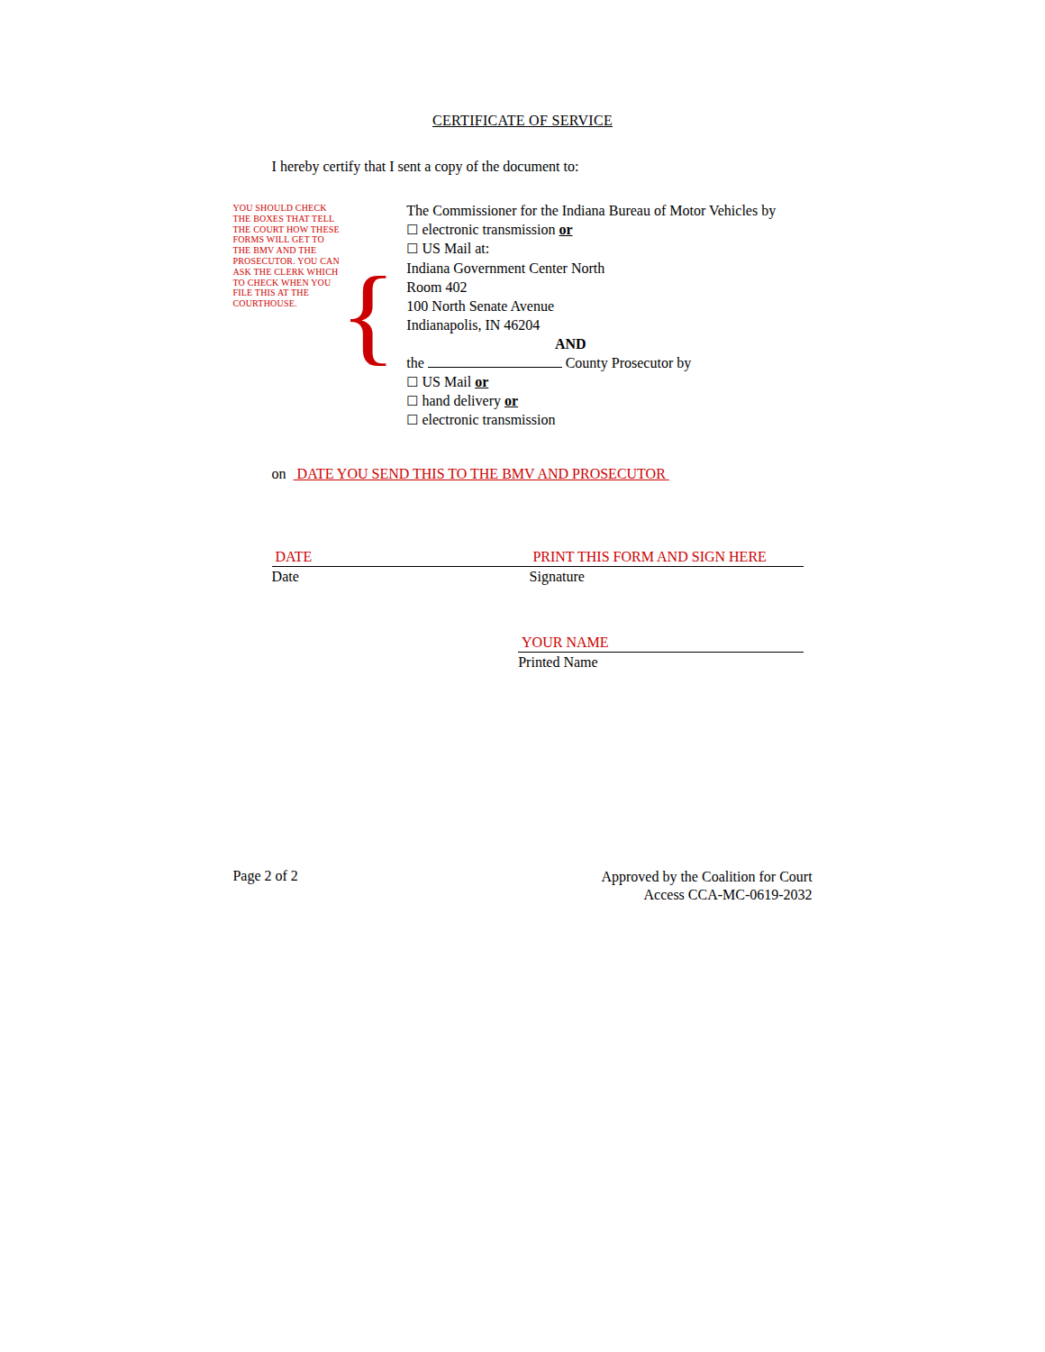CERTIFICATE OF SERVICE
I hereby certify that I sent a copy of the document to:
You should check
the boxes that tell the court how these forms will get to the BMV and the prosecutor. You can ask the clerk which to check when you file this at the courthouse.
{
The Commissioner for the Indiana Bureau of Motor Vehicles by
☐ electronic transmission or
☐ US Mail at:
Indiana Government Center North
Room 402
100 North Senate Avenue
Indianapolis, IN 46204
AND
the County Prosecutor by
☐ US Mail or
☐ hand delivery or
☐ electronic transmission
on DATE YOU SEND THIS TO THE BMV AND PROSECUTOR
DATE
Date
PRINT THIS FORM AND SIGN HERE
Signature
YOUR NAME
Printed Name
Page 2 of 2
Approved by the Coalition for Court
Access CCA-MC-0619-2032